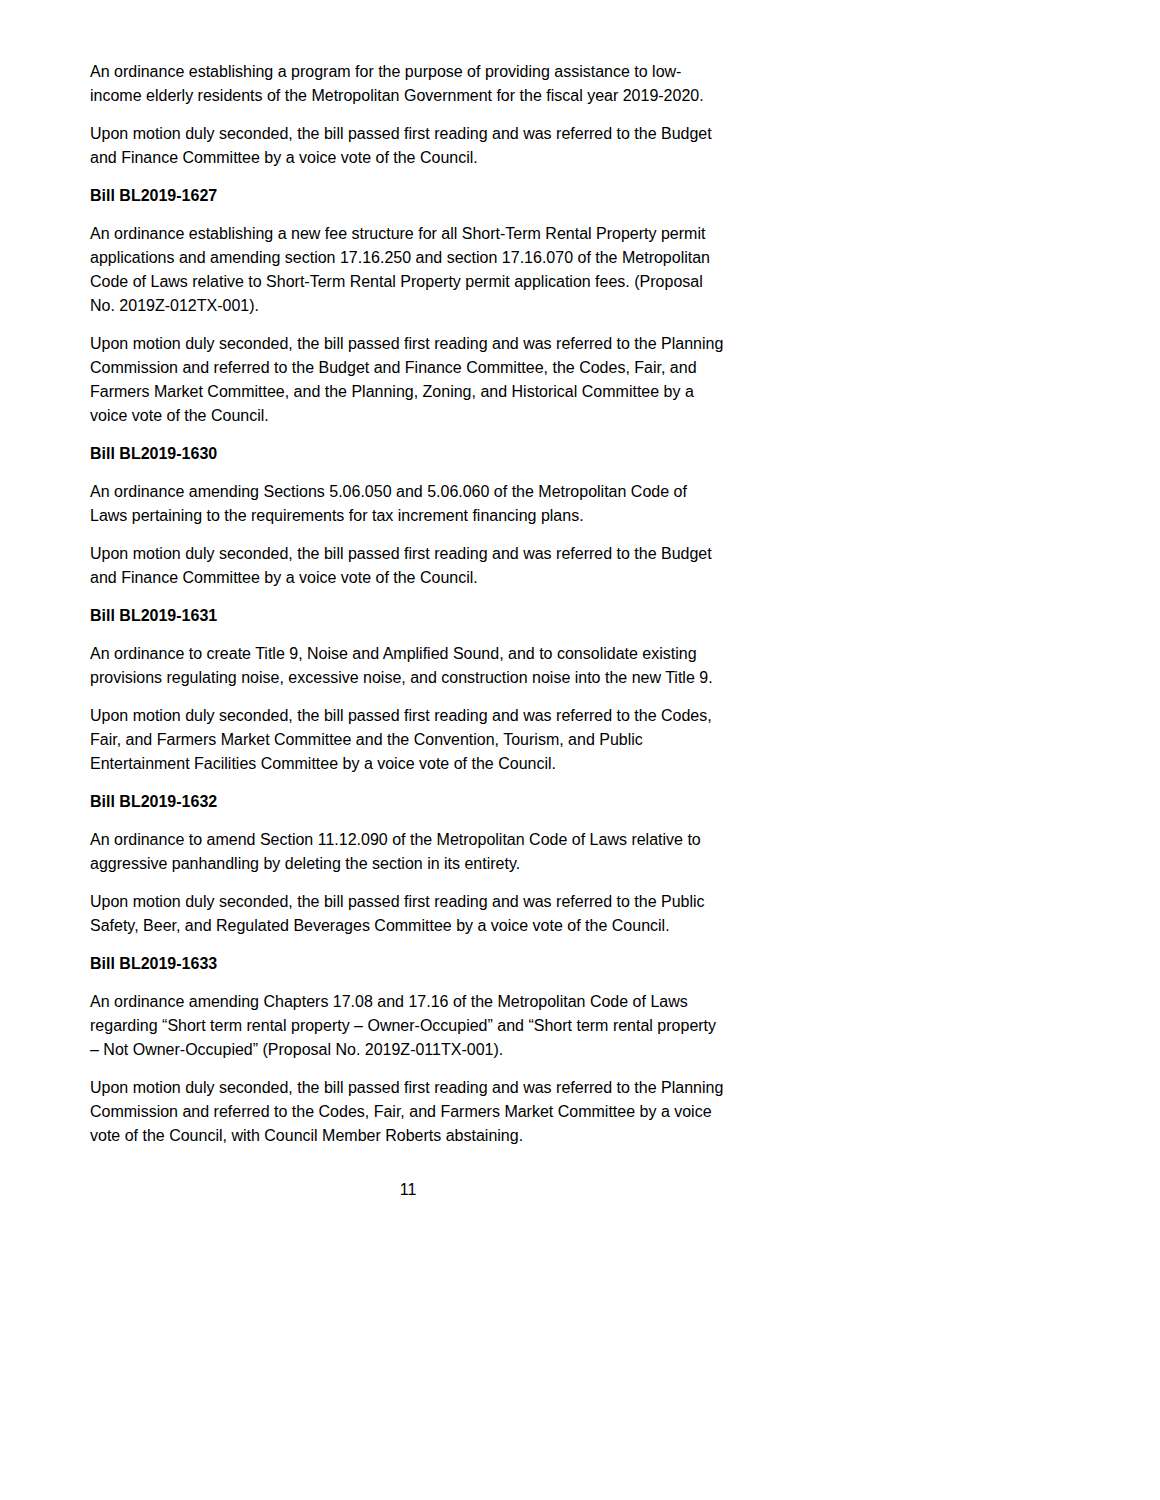An ordinance establishing a program for the purpose of providing assistance to low-income elderly residents of the Metropolitan Government for the fiscal year 2019-2020.
Upon motion duly seconded, the bill passed first reading and was referred to the Budget and Finance Committee by a voice vote of the Council.
Bill BL2019-1627
An ordinance establishing a new fee structure for all Short-Term Rental Property permit applications and amending section 17.16.250 and section 17.16.070 of the Metropolitan Code of Laws relative to Short-Term Rental Property permit application fees. (Proposal No. 2019Z-012TX-001).
Upon motion duly seconded, the bill passed first reading and was referred to the Planning Commission and referred to the Budget and Finance Committee, the Codes, Fair, and Farmers Market Committee, and the Planning, Zoning, and Historical Committee by a voice vote of the Council.
Bill BL2019-1630
An ordinance amending Sections 5.06.050 and 5.06.060 of the Metropolitan Code of Laws pertaining to the requirements for tax increment financing plans.
Upon motion duly seconded, the bill passed first reading and was referred to the Budget and Finance Committee by a voice vote of the Council.
Bill BL2019-1631
An ordinance to create Title 9, Noise and Amplified Sound, and to consolidate existing provisions regulating noise, excessive noise, and construction noise into the new Title 9.
Upon motion duly seconded, the bill passed first reading and was referred to the Codes, Fair, and Farmers Market Committee and the Convention, Tourism, and Public Entertainment Facilities Committee by a voice vote of the Council.
Bill BL2019-1632
An ordinance to amend Section 11.12.090 of the Metropolitan Code of Laws relative to aggressive panhandling by deleting the section in its entirety.
Upon motion duly seconded, the bill passed first reading and was referred to the Public Safety, Beer, and Regulated Beverages Committee by a voice vote of the Council.
Bill BL2019-1633
An ordinance amending Chapters 17.08 and 17.16 of the Metropolitan Code of Laws regarding “Short term rental property – Owner-Occupied” and “Short term rental property – Not Owner-Occupied” (Proposal No. 2019Z-011TX-001).
Upon motion duly seconded, the bill passed first reading and was referred to the Planning Commission and referred to the Codes, Fair, and Farmers Market Committee by a voice vote of the Council, with Council Member Roberts abstaining.
11